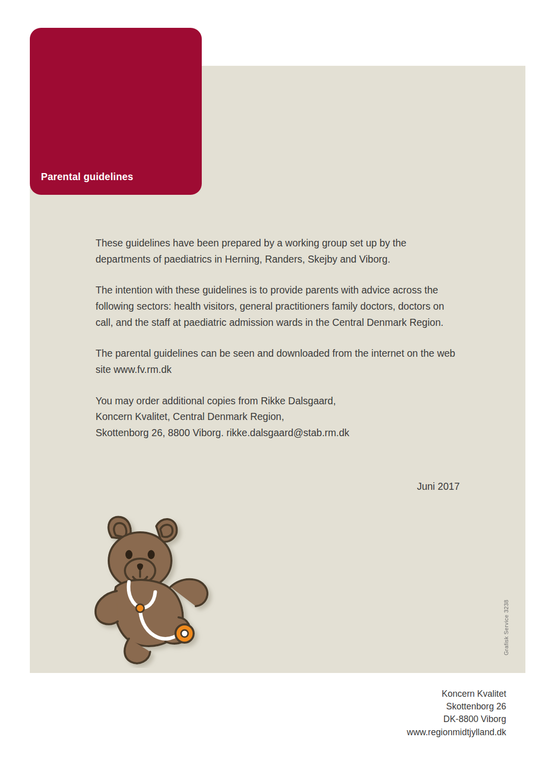Parental guidelines
These guidelines have been prepared by a working group set up by the departments of paediatrics in Herning, Randers, Skejby and Viborg.
The intention with these guidelines is to provide parents with advice across the following sectors: health visitors, general practitioners family doctors, doctors on call, and the staff at paediatric admission wards in the Central Denmark Region.
The parental guidelines can be seen and downloaded from the internet on the web site www.fv.rm.dk
You may order additional copies from Rikke Dalsgaard,
Koncern Kvalitet, Central Denmark Region,
Skottenborg 26, 8800 Viborg. rikke.dalsgaard@stab.rm.dk
Juni 2017
Grafisk Service 3238
Koncern Kvalitet
Skottenborg 26
DK-8800 Viborg
www.regionmidtjylland.dk